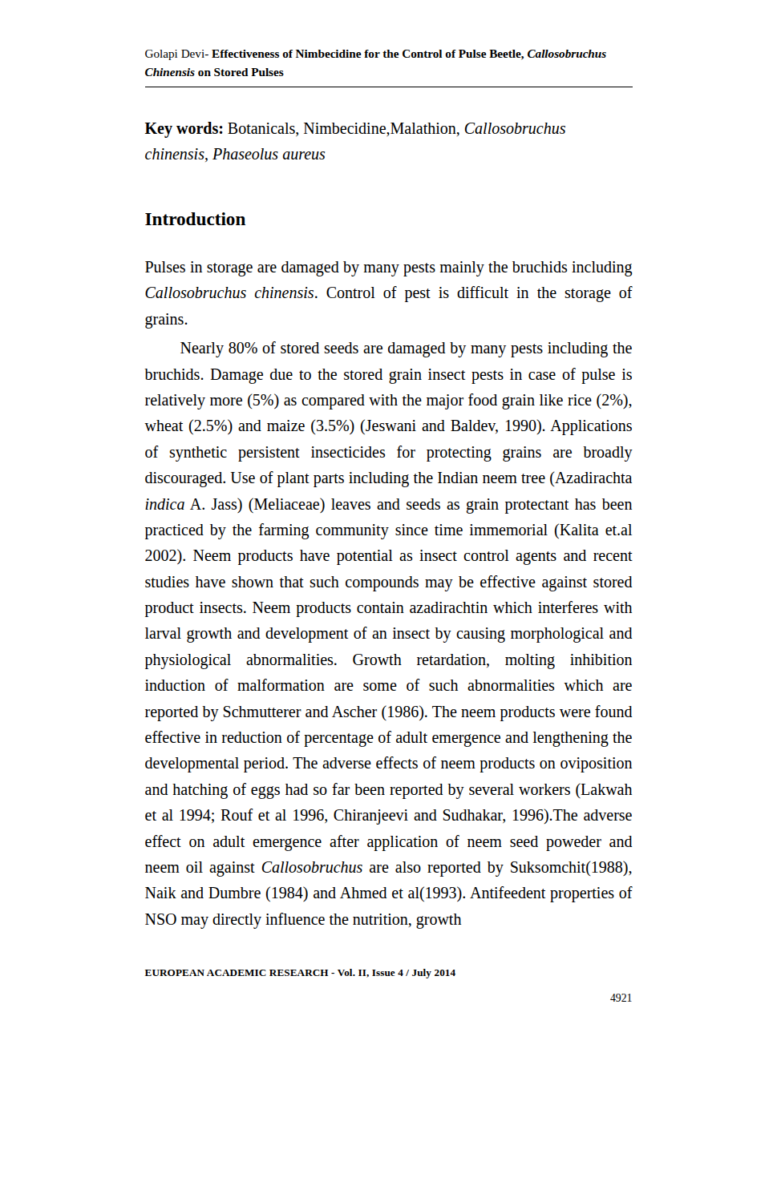Golapi Devi- Effectiveness of Nimbecidine for the Control of Pulse Beetle, Callosobruchus Chinensis on Stored Pulses
Key words: Botanicals, Nimbecidine,Malathion, Callosobruchus chinensis, Phaseolus aureus
Introduction
Pulses in storage are damaged by many pests mainly the bruchids including Callosobruchus chinensis. Control of pest is difficult in the storage of grains.
Nearly 80% of stored seeds are damaged by many pests including the bruchids. Damage due to the stored grain insect pests in case of pulse is relatively more (5%) as compared with the major food grain like rice (2%), wheat (2.5%) and maize (3.5%) (Jeswani and Baldev, 1990). Applications of synthetic persistent insecticides for protecting grains are broadly discouraged. Use of plant parts including the Indian neem tree (Azadirachta indica A. Jass) (Meliaceae) leaves and seeds as grain protectant has been practiced by the farming community since time immemorial (Kalita et.al 2002). Neem products have potential as insect control agents and recent studies have shown that such compounds may be effective against stored product insects. Neem products contain azadirachtin which interferes with larval growth and development of an insect by causing morphological and physiological abnormalities. Growth retardation, molting inhibition induction of malformation are some of such abnormalities which are reported by Schmutterer and Ascher (1986). The neem products were found effective in reduction of percentage of adult emergence and lengthening the developmental period. The adverse effects of neem products on oviposition and hatching of eggs had so far been reported by several workers (Lakwah et al 1994; Rouf et al 1996, Chiranjeevi and Sudhakar, 1996).The adverse effect on adult emergence after application of neem seed poweder and neem oil against Callosobruchus are also reported by Suksomchit(1988), Naik and Dumbre (1984) and Ahmed et al(1993). Antifeedent properties of NSO may directly influence the nutrition, growth
EUROPEAN ACADEMIC RESEARCH - Vol. II, Issue 4 / July 2014
4921